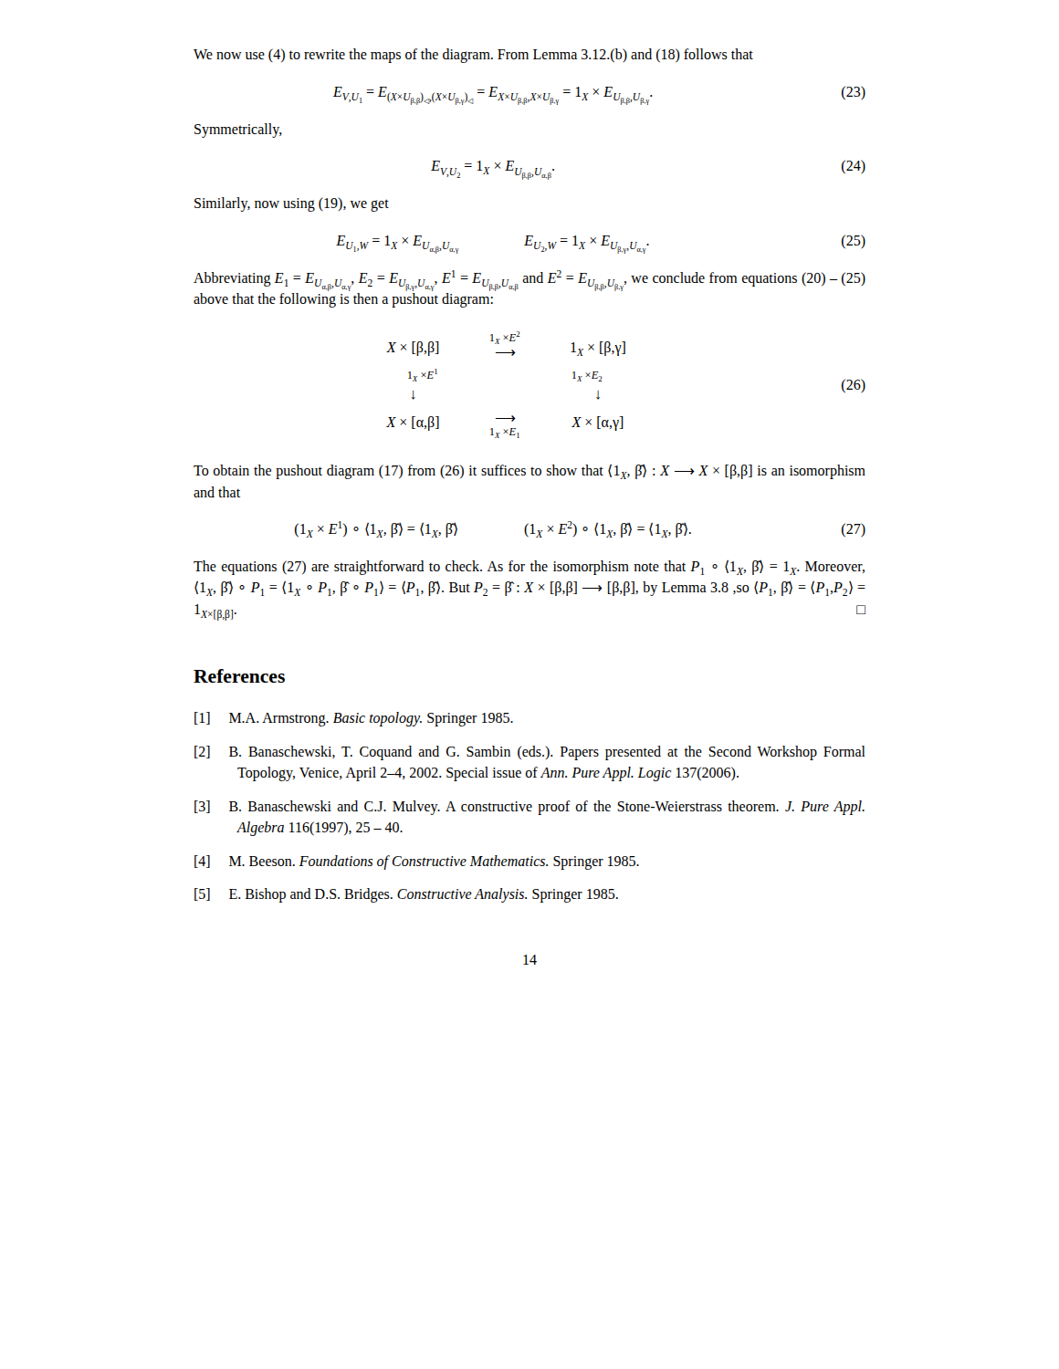We now use (4) to rewrite the maps of the diagram. From Lemma 3.12.(b) and (18) follows that
EV,U1 = E(X×Uβ,β)◁,(X×Uβ,γ)◁ = EX×Uβ,β,X×Uβ,γ = 1X × EUβ,β,Uβ,γ. (23)
Symmetrically,
EV,U2 = 1X × EUβ,β,Uα,β. (24)
Similarly, now using (19), we get
EU1,W = 1X × EUα,β,Uα,γ EU2,W = 1X × EUβ,γ,Uα,γ. (25)
Abbreviating E1 = EUα,β,Uα,γ, E2 = EUβ,γ,Uα,γ, E1 = EUβ,β,Uα,β and E2 = EUβ,β,Uβ,γ, we conclude from equations (20) – (25) above that the following is then a pushout diagram:
| X × [β,β] | 1 X × E 2 ⟶ | 1 X × [β,γ] |
| 1 X × E 1 | | 1 X × E 2 |
| ↓ | | ↓ |
| X × [α,β] | ⟶ 1 X × E 1 | X × [α,γ] |
(26)
To obtain the pushout diagram (17) from (26) it suffices to show that ⟨1X, β̂⟩ : X ⟶ X × [β,β] is an isomorphism and that
(1X × E1) ∘ ⟨1X, β̂⟩ = ⟨1X, β̂⟩ (1X × E2) ∘ ⟨1X, β̂⟩ = ⟨1X, β̂⟩. (27)
The equations (27) are straightforward to check. As for the isomorphism note that P1 ∘ ⟨1X, β̂⟩ = 1X. Moreover, ⟨1X, β̂⟩ ∘ P1 = ⟨1X ∘ P1, β̂ ∘ P1⟩ = ⟨P1, β̂⟩. But P2 = β̂ : X × [β,β] ⟶ [β,β], by Lemma 3.8 ,so ⟨P1, β̂⟩ = ⟨P1,P2⟩ = 1X×[β,β]. □
References
[1] M.A. Armstrong. Basic topology. Springer 1985.
[2] B. Banaschewski, T. Coquand and G. Sambin (eds.). Papers presented at the Second Workshop Formal Topology, Venice, April 2–4, 2002. Special issue of Ann. Pure Appl. Logic 137(2006).
[3] B. Banaschewski and C.J. Mulvey. A constructive proof of the Stone-Weierstrass theorem. J. Pure Appl. Algebra 116(1997), 25 – 40.
[4] M. Beeson. Foundations of Constructive Mathematics. Springer 1985.
[5] E. Bishop and D.S. Bridges. Constructive Analysis. Springer 1985.
14